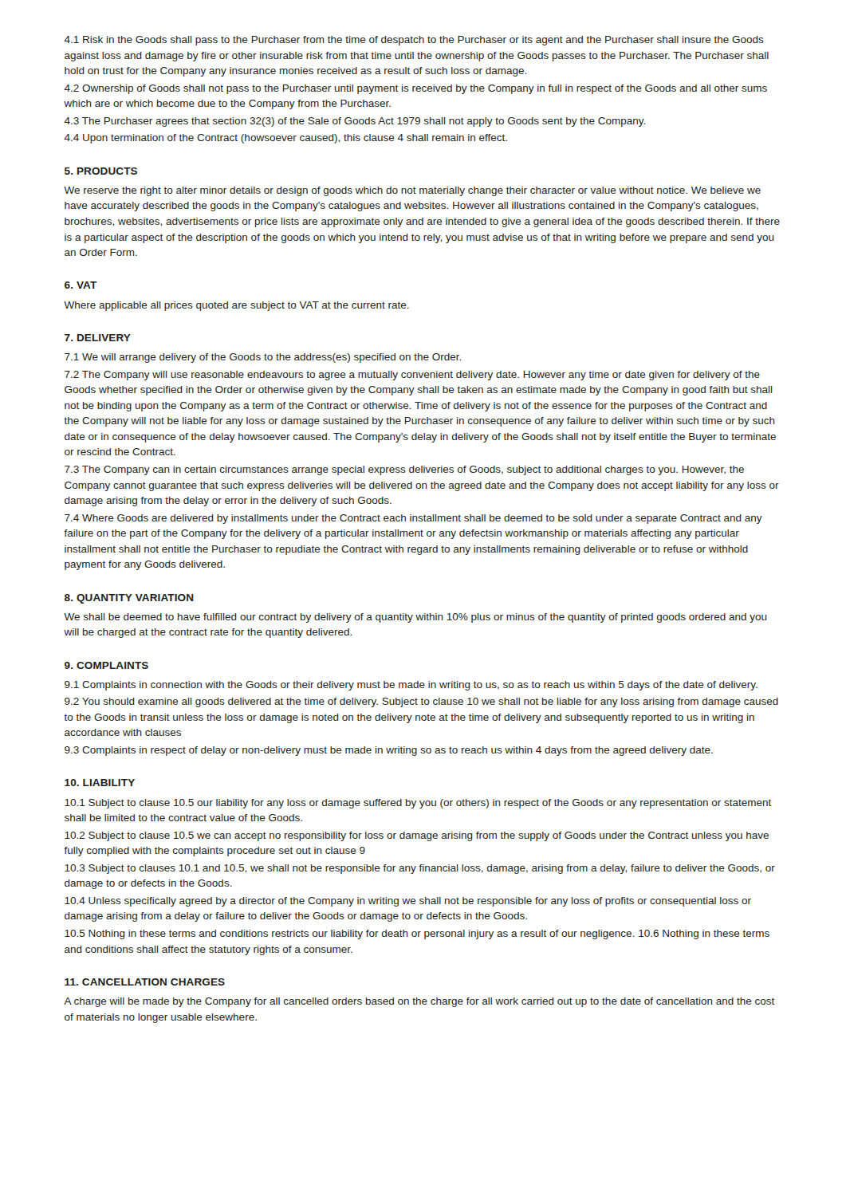4.1 Risk in the Goods shall pass to the Purchaser from the time of despatch to the Purchaser or its agent and the Purchaser shall insure the Goods against loss and damage by fire or other insurable risk from that time until the ownership of the Goods passes to the Purchaser. The Purchaser shall hold on trust for the Company any insurance monies received as a result of such loss or damage.
4.2 Ownership of Goods shall not pass to the Purchaser until payment is received by the Company in full in respect of the Goods and all other sums which are or which become due to the Company from the Purchaser.
4.3 The Purchaser agrees that section 32(3) of the Sale of Goods Act 1979 shall not apply to Goods sent by the Company.
4.4 Upon termination of the Contract (howsoever caused), this clause 4 shall remain in effect.
5. PRODUCTS
We reserve the right to alter minor details or design of goods which do not materially change their character or value without notice. We believe we have accurately described the goods in the Company's catalogues and websites. However all illustrations contained in the Company's catalogues, brochures, websites, advertisements or price lists are approximate only and are intended to give a general idea of the goods described therein. If there is a particular aspect of the description of the goods on which you intend to rely, you must advise us of that in writing before we prepare and send you an Order Form.
6. VAT
Where applicable all prices quoted are subject to VAT at the current rate.
7. DELIVERY
7.1 We will arrange delivery of the Goods to the address(es) specified on the Order.
7.2 The Company will use reasonable endeavours to agree a mutually convenient delivery date. However any time or date given for delivery of the Goods whether specified in the Order or otherwise given by the Company shall be taken as an estimate made by the Company in good faith but shall not be binding upon the Company as a term of the Contract or otherwise. Time of delivery is not of the essence for the purposes of the Contract and the Company will not be liable for any loss or damage sustained by the Purchaser in consequence of any failure to deliver within such time or by such date or in consequence of the delay howsoever caused. The Company's delay in delivery of the Goods shall not by itself entitle the Buyer to terminate or rescind the Contract.
7.3 The Company can in certain circumstances arrange special express deliveries of Goods, subject to additional charges to you. However, the Company cannot guarantee that such express deliveries will be delivered on the agreed date and the Company does not accept liability for any loss or damage arising from the delay or error in the delivery of such Goods.
7.4 Where Goods are delivered by installments under the Contract each installment shall be deemed to be sold under a separate Contract and any failure on the part of the Company for the delivery of a particular installment or any defectsin workmanship or materials affecting any particular installment shall not entitle the Purchaser to repudiate the Contract with regard to any installments remaining deliverable or to refuse or withhold payment for any Goods delivered.
8. QUANTITY VARIATION
We shall be deemed to have fulfilled our contract by delivery of a quantity within 10% plus or minus of the quantity of printed goods ordered and you will be charged at the contract rate for the quantity delivered.
9. COMPLAINTS
9.1 Complaints in connection with the Goods or their delivery must be made in writing to us, so as to reach us within 5 days of the date of delivery.
9.2 You should examine all goods delivered at the time of delivery. Subject to clause 10 we shall not be liable for any loss arising from damage caused to the Goods in transit unless the loss or damage is noted on the delivery note at the time of delivery and subsequently reported to us in writing in accordance with clauses
9.3 Complaints in respect of delay or non-delivery must be made in writing so as to reach us within 4 days from the agreed delivery date.
10. LIABILITY
10.1 Subject to clause 10.5 our liability for any loss or damage suffered by you (or others) in respect of the Goods or any representation or statement shall be limited to the contract value of the Goods.
10.2 Subject to clause 10.5 we can accept no responsibility for loss or damage arising from the supply of Goods under the Contract unless you have fully complied with the complaints procedure set out in clause 9
10.3 Subject to clauses 10.1 and 10.5, we shall not be responsible for any financial loss, damage, arising from a delay, failure to deliver the Goods, or damage to or defects in the Goods.
10.4 Unless specifically agreed by a director of the Company in writing we shall not be responsible for any loss of profits or consequential loss or damage arising from a delay or failure to deliver the Goods or damage to or defects in the Goods.
10.5 Nothing in these terms and conditions restricts our liability for death or personal injury as a result of our negligence. 10.6 Nothing in these terms and conditions shall affect the statutory rights of a consumer.
11. CANCELLATION CHARGES
A charge will be made by the Company for all cancelled orders based on the charge for all work carried out up to the date of cancellation and the cost of materials no longer usable elsewhere.